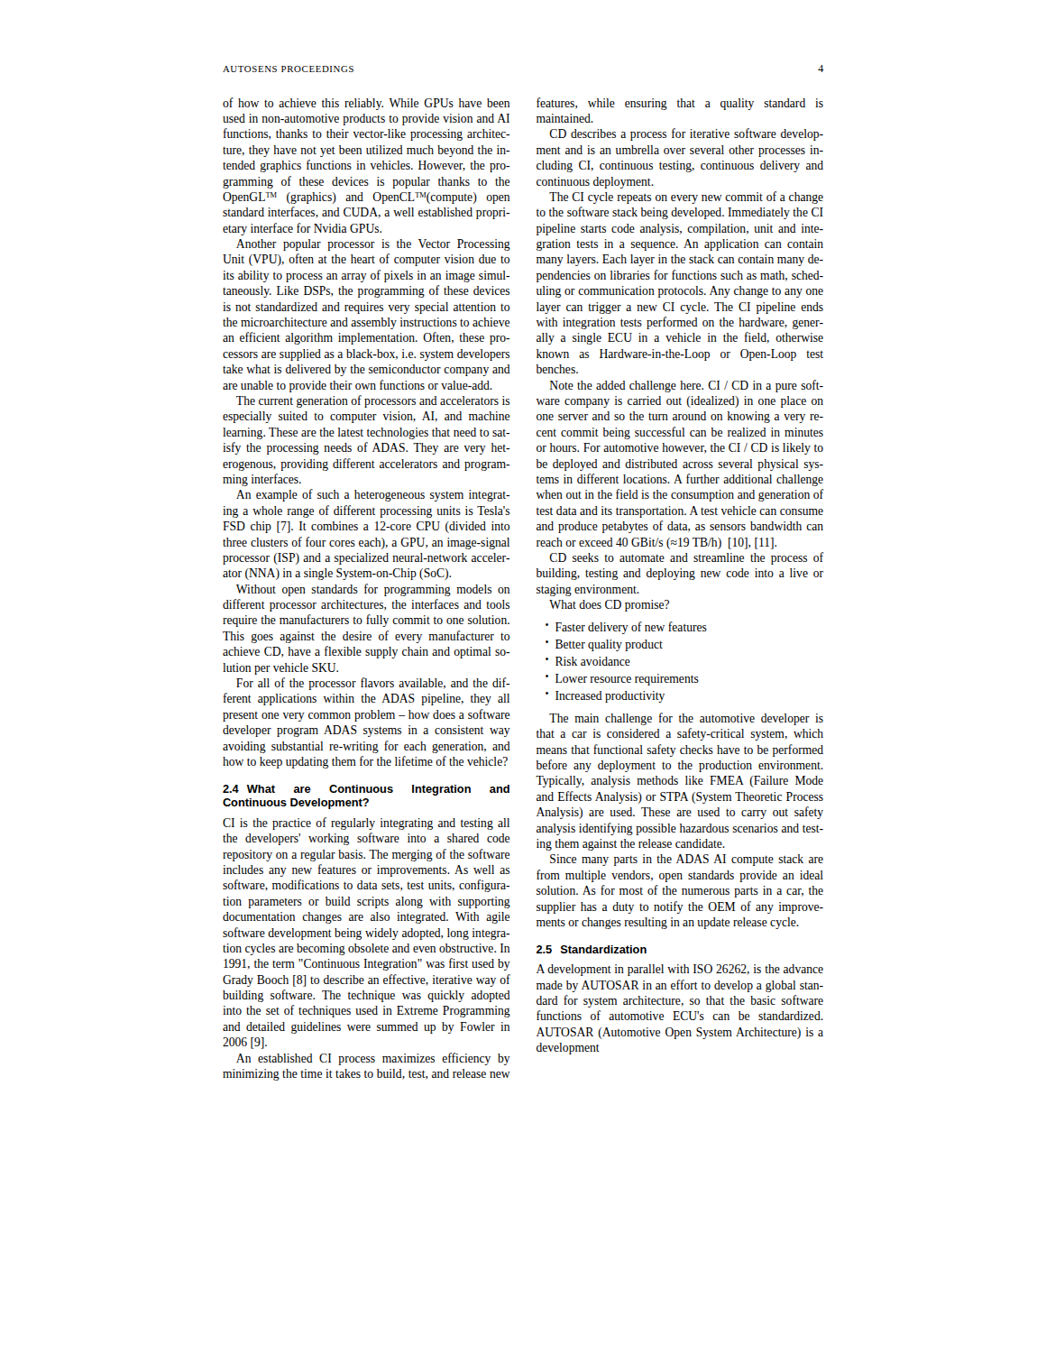AutoSens Proceedings 4
of how to achieve this reliably. While GPUs have been used in non-automotive products to provide vision and AI functions, thanks to their vector-like processing architecture, they have not yet been utilized much beyond the intended graphics functions in vehicles. However, the programming of these devices is popular thanks to the OpenGLTM (graphics) and OpenCLTM(compute) open standard interfaces, and CUDA, a well established proprietary interface for Nvidia GPUs.
Another popular processor is the Vector Processing Unit (VPU), often at the heart of computer vision due to its ability to process an array of pixels in an image simultaneously. Like DSPs, the programming of these devices is not standardized and requires very special attention to the microarchitecture and assembly instructions to achieve an efficient algorithm implementation. Often, these processors are supplied as a black-box, i.e. system developers take what is delivered by the semiconductor company and are unable to provide their own functions or value-add.
The current generation of processors and accelerators is especially suited to computer vision, AI, and machine learning. These are the latest technologies that need to satisfy the processing needs of ADAS. They are very heterogenous, providing different accelerators and programming interfaces.
An example of such a heterogeneous system integrating a whole range of different processing units is Tesla's FSD chip [7]. It combines a 12-core CPU (divided into three clusters of four cores each), a GPU, an image-signal processor (ISP) and a specialized neural-network accelerator (NNA) in a single System-on-Chip (SoC).
Without open standards for programming models on different processor architectures, the interfaces and tools require the manufacturers to fully commit to one solution. This goes against the desire of every manufacturer to achieve CD, have a flexible supply chain and optimal solution per vehicle SKU.
For all of the processor flavors available, and the different applications within the ADAS pipeline, they all present one very common problem – how does a software developer program ADAS systems in a consistent way avoiding substantial re-writing for each generation, and how to keep updating them for the lifetime of the vehicle?
2.4 What are Continuous Integration and Continuous Development?
CI is the practice of regularly integrating and testing all the developers' working software into a shared code repository on a regular basis. The merging of the software includes any new features or improvements. As well as software, modifications to data sets, test units, configuration parameters or build scripts along with supporting documentation changes are also integrated. With agile software development being widely adopted, long integration cycles are becoming obsolete and even obstructive. In 1991, the term "Continuous Integration" was first used by Grady Booch [8] to describe an effective, iterative way of building software. The technique was quickly adopted into the set of techniques used in Extreme Programming and detailed guidelines were summed up by Fowler in 2006 [9].
An established CI process maximizes efficiency by minimizing the time it takes to build, test, and release new features, while ensuring that a quality standard is maintained.
CD describes a process for iterative software development and is an umbrella over several other processes including CI, continuous testing, continuous delivery and continuous deployment.
The CI cycle repeats on every new commit of a change to the software stack being developed. Immediately the CI pipeline starts code analysis, compilation, unit and integration tests in a sequence. An application can contain many layers. Each layer in the stack can contain many dependencies on libraries for functions such as math, scheduling or communication protocols. Any change to any one layer can trigger a new CI cycle. The CI pipeline ends with integration tests performed on the hardware, generally a single ECU in a vehicle in the field, otherwise known as Hardware-in-the-Loop or Open-Loop test benches.
Note the added challenge here. CI / CD in a pure software company is carried out (idealized) in one place on one server and so the turn around on knowing a very recent commit being successful can be realized in minutes or hours. For automotive however, the CI / CD is likely to be deployed and distributed across several physical systems in different locations. A further additional challenge when out in the field is the consumption and generation of test data and its transportation. A test vehicle can consume and produce petabytes of data, as sensors bandwidth can reach or exceed 40 GBit/s (≈19 TB/h) [10], [11].
CD seeks to automate and streamline the process of building, testing and deploying new code into a live or staging environment.
What does CD promise?
Faster delivery of new features
Better quality product
Risk avoidance
Lower resource requirements
Increased productivity
The main challenge for the automotive developer is that a car is considered a safety-critical system, which means that functional safety checks have to be performed before any deployment to the production environment. Typically, analysis methods like FMEA (Failure Mode and Effects Analysis) or STPA (System Theoretic Process Analysis) are used. These are used to carry out safety analysis identifying possible hazardous scenarios and testing them against the release candidate.
Since many parts in the ADAS AI compute stack are from multiple vendors, open standards provide an ideal solution. As for most of the numerous parts in a car, the supplier has a duty to notify the OEM of any improvements or changes resulting in an update release cycle.
2.5 Standardization
A development in parallel with ISO 26262, is the advance made by AUTOSAR in an effort to develop a global standard for system architecture, so that the basic software functions of automotive ECU's can be standardized. AUTOSAR (Automotive Open System Architecture) is a development